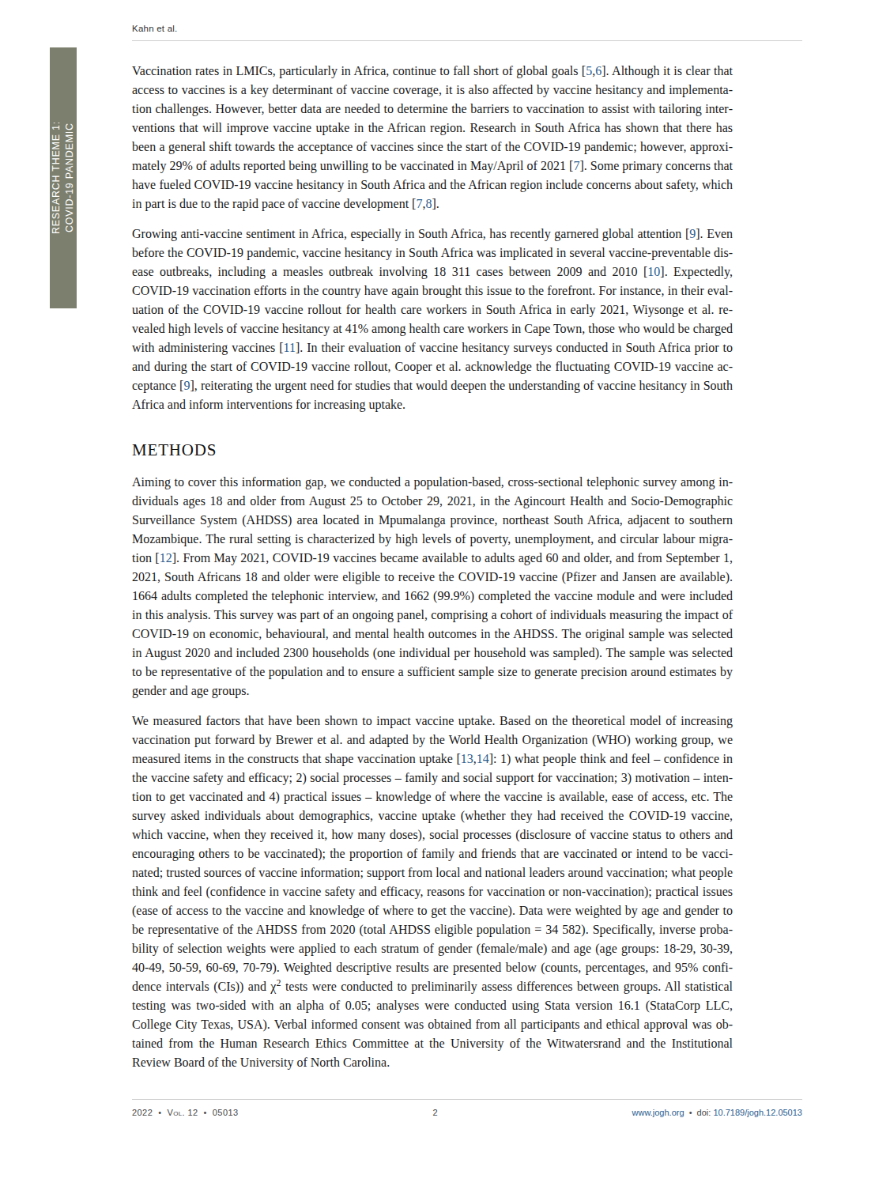RESEARCH THEME 1:
COVID-19 PANDEMIC
Kahn et al.
Vaccination rates in LMICs, particularly in Africa, continue to fall short of global goals [5,6]. Although it is clear that access to vaccines is a key determinant of vaccine coverage, it is also affected by vaccine hesitancy and implementation challenges. However, better data are needed to determine the barriers to vaccination to assist with tailoring interventions that will improve vaccine uptake in the African region. Research in South Africa has shown that there has been a general shift towards the acceptance of vaccines since the start of the COVID-19 pandemic; however, approximately 29% of adults reported being unwilling to be vaccinated in May/April of 2021 [7]. Some primary concerns that have fueled COVID-19 vaccine hesitancy in South Africa and the African region include concerns about safety, which in part is due to the rapid pace of vaccine development [7,8].
Growing anti-vaccine sentiment in Africa, especially in South Africa, has recently garnered global attention [9]. Even before the COVID-19 pandemic, vaccine hesitancy in South Africa was implicated in several vaccine-preventable disease outbreaks, including a measles outbreak involving 18 311 cases between 2009 and 2010 [10]. Expectedly, COVID-19 vaccination efforts in the country have again brought this issue to the forefront. For instance, in their evaluation of the COVID-19 vaccine rollout for health care workers in South Africa in early 2021, Wiysonge et al. revealed high levels of vaccine hesitancy at 41% among health care workers in Cape Town, those who would be charged with administering vaccines [11]. In their evaluation of vaccine hesitancy surveys conducted in South Africa prior to and during the start of COVID-19 vaccine rollout, Cooper et al. acknowledge the fluctuating COVID-19 vaccine acceptance [9], reiterating the urgent need for studies that would deepen the understanding of vaccine hesitancy in South Africa and inform interventions for increasing uptake.
METHODS
Aiming to cover this information gap, we conducted a population-based, cross-sectional telephonic survey among individuals ages 18 and older from August 25 to October 29, 2021, in the Agincourt Health and Socio-Demographic Surveillance System (AHDSS) area located in Mpumalanga province, northeast South Africa, adjacent to southern Mozambique. The rural setting is characterized by high levels of poverty, unemployment, and circular labour migration [12]. From May 2021, COVID-19 vaccines became available to adults aged 60 and older, and from September 1, 2021, South Africans 18 and older were eligible to receive the COVID-19 vaccine (Pfizer and Jansen are available). 1664 adults completed the telephonic interview, and 1662 (99.9%) completed the vaccine module and were included in this analysis. This survey was part of an ongoing panel, comprising a cohort of individuals measuring the impact of COVID-19 on economic, behavioural, and mental health outcomes in the AHDSS. The original sample was selected in August 2020 and included 2300 households (one individual per household was sampled). The sample was selected to be representative of the population and to ensure a sufficient sample size to generate precision around estimates by gender and age groups.
We measured factors that have been shown to impact vaccine uptake. Based on the theoretical model of increasing vaccination put forward by Brewer et al. and adapted by the World Health Organization (WHO) working group, we measured items in the constructs that shape vaccination uptake [13,14]: 1) what people think and feel – confidence in the vaccine safety and efficacy; 2) social processes – family and social support for vaccination; 3) motivation – intention to get vaccinated and 4) practical issues – knowledge of where the vaccine is available, ease of access, etc. The survey asked individuals about demographics, vaccine uptake (whether they had received the COVID-19 vaccine, which vaccine, when they received it, how many doses), social processes (disclosure of vaccine status to others and encouraging others to be vaccinated); the proportion of family and friends that are vaccinated or intend to be vaccinated; trusted sources of vaccine information; support from local and national leaders around vaccination; what people think and feel (confidence in vaccine safety and efficacy, reasons for vaccination or non-vaccination); practical issues (ease of access to the vaccine and knowledge of where to get the vaccine). Data were weighted by age and gender to be representative of the AHDSS from 2020 (total AHDSS eligible population = 34 582). Specifically, inverse probability of selection weights were applied to each stratum of gender (female/male) and age (age groups: 18-29, 30-39, 40-49, 50-59, 60-69, 70-79). Weighted descriptive results are presented below (counts, percentages, and 95% confidence intervals (CIs)) and χ2 tests were conducted to preliminarily assess differences between groups. All statistical testing was two-sided with an alpha of 0.05; analyses were conducted using Stata version 16.1 (StataCorp LLC, College City Texas, USA). Verbal informed consent was obtained from all participants and ethical approval was obtained from the Human Research Ethics Committee at the University of the Witwatersrand and the Institutional Review Board of the University of North Carolina.
2022 • Vol. 12 • 05013
2
www.jogh.org • doi: 10.7189/jogh.12.05013